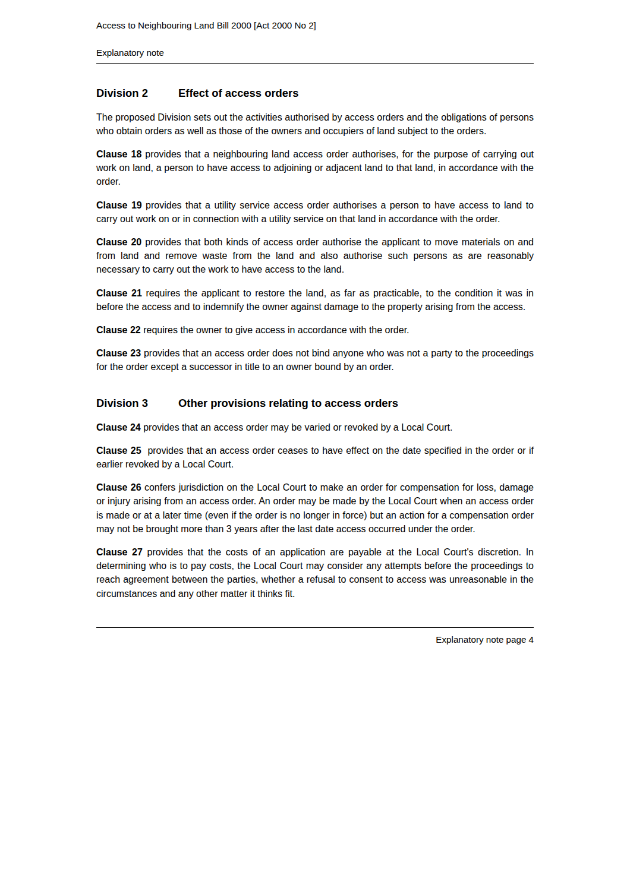Access to Neighbouring Land Bill 2000 [Act 2000 No 2]
Explanatory note
Division 2 Effect of access orders
The proposed Division sets out the activities authorised by access orders and the obligations of persons who obtain orders as well as those of the owners and occupiers of land subject to the orders.
Clause 18 provides that a neighbouring land access order authorises, for the purpose of carrying out work on land, a person to have access to adjoining or adjacent land to that land, in accordance with the order.
Clause 19 provides that a utility service access order authorises a person to have access to land to carry out work on or in connection with a utility service on that land in accordance with the order.
Clause 20 provides that both kinds of access order authorise the applicant to move materials on and from land and remove waste from the land and also authorise such persons as are reasonably necessary to carry out the work to have access to the land.
Clause 21 requires the applicant to restore the land, as far as practicable, to the condition it was in before the access and to indemnify the owner against damage to the property arising from the access.
Clause 22 requires the owner to give access in accordance with the order.
Clause 23 provides that an access order does not bind anyone who was not a party to the proceedings for the order except a successor in title to an owner bound by an order.
Division 3 Other provisions relating to access orders
Clause 24 provides that an access order may be varied or revoked by a Local Court.
Clause 25 provides that an access order ceases to have effect on the date specified in the order or if earlier revoked by a Local Court.
Clause 26 confers jurisdiction on the Local Court to make an order for compensation for loss, damage or injury arising from an access order. An order may be made by the Local Court when an access order is made or at a later time (even if the order is no longer in force) but an action for a compensation order may not be brought more than 3 years after the last date access occurred under the order.
Clause 27 provides that the costs of an application are payable at the Local Court's discretion. In determining who is to pay costs, the Local Court may consider any attempts before the proceedings to reach agreement between the parties, whether a refusal to consent to access was unreasonable in the circumstances and any other matter it thinks fit.
Explanatory note page 4